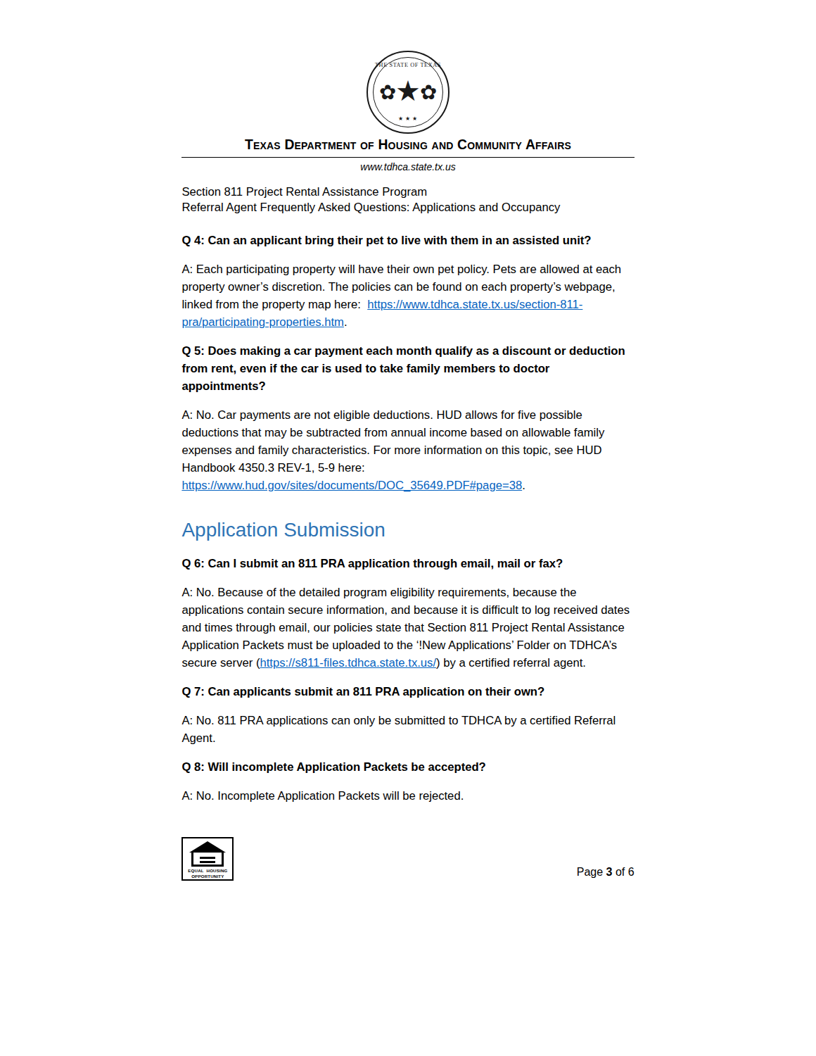THE STATE OF TEXAS
✿
✿
★
★ ★ ★
Texas Department of Housing and Community Affairs
www.tdhca.state.tx.us
Section 811 Project Rental Assistance Program Referral Agent Frequently Asked Questions: Applications and Occupancy
Q 4: Can an applicant bring their pet to live with them in an assisted unit?
A: Each participating property will have their own pet policy. Pets are allowed at each property owner’s discretion. The policies can be found on each property’s webpage, linked from the property map here: https://www.tdhca.state.tx.us/section-811-pra/participating-properties.htm.
Q 5: Does making a car payment each month qualify as a discount or deduction from rent, even if the car is used to take family members to doctor appointments?
A: No. Car payments are not eligible deductions. HUD allows for five possible deductions that may be subtracted from annual income based on allowable family expenses and family characteristics. For more information on this topic, see HUD Handbook 4350.3 REV-1, 5-9 here: https://www.hud.gov/sites/documents/DOC_35649.PDF#page=38.
Application Submission
Q 6: Can I submit an 811 PRA application through email, mail or fax?
A: No. Because of the detailed program eligibility requirements, because the applications contain secure information, and because it is difficult to log received dates and times through email, our policies state that Section 811 Project Rental Assistance Application Packets must be uploaded to the ‘!New Applications’ Folder on TDHCA’s secure server (https://s811-files.tdhca.state.tx.us/) by a certified referral agent.
Q 7: Can applicants submit an 811 PRA application on their own?
A: No. 811 PRA applications can only be submitted to TDHCA by a certified Referral Agent.
Q 8: Will incomplete Application Packets be accepted?
A: No. Incomplete Application Packets will be rejected.
EQUAL HOUSING
OPPORTUNITY
Page 3 of 6